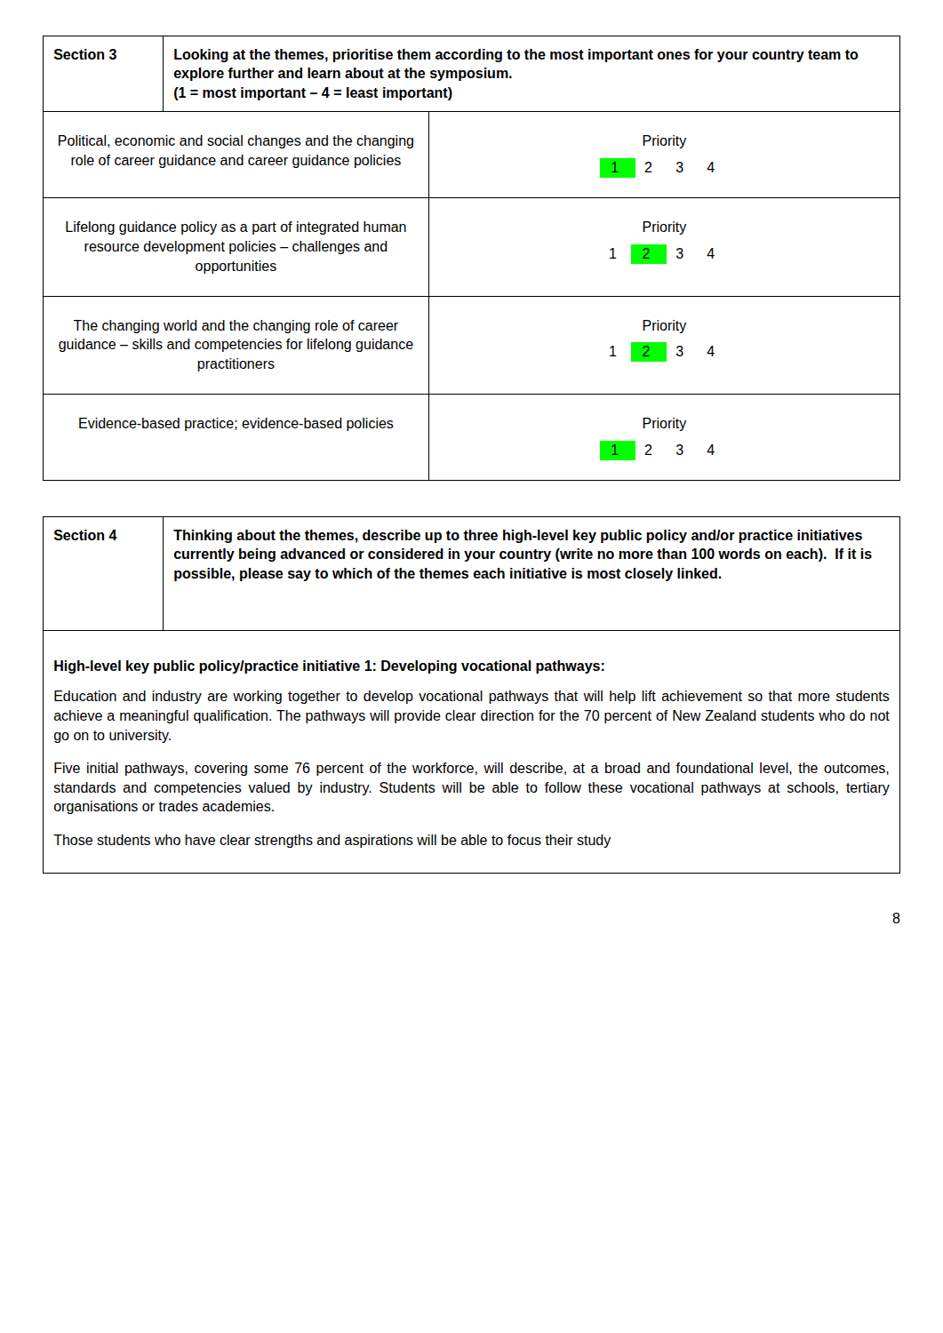| Section 3 | Looking at the themes, prioritise them according to the most important ones for your country team to explore further and learn about at the symposium. (1 = most important – 4 = least important) |
| Political, economic and social changes and the changing role of career guidance and career guidance policies | Priority 1 2 3 4 |
| Lifelong guidance policy as a part of integrated human resource development policies – challenges and opportunities | Priority 1 2 3 4 |
| The changing world and the changing role of career guidance – skills and competencies for lifelong guidance practitioners | Priority 1 2 3 4 |
| Evidence-based practice; evidence-based policies | Priority 1 2 3 4 |
| Section 4 | Thinking about the themes, describe up to three high-level key public policy and/or practice initiatives currently being advanced or considered in your country (write no more than 100 words on each). If it is possible, please say to which of the themes each initiative is most closely linked. |
| High-level key public policy/practice initiative 1: Developing vocational pathways: Education and industry are working together to develop vocational pathways that will help lift achievement so that more students achieve a meaningful qualification. The pathways will provide clear direction for the 70 percent of New Zealand students who do not go on to university. Five initial pathways, covering some 76 percent of the workforce, will describe, at a broad and foundational level, the outcomes, standards and competencies valued by industry. Students will be able to follow these vocational pathways at schools, tertiary organisations or trades academies. Those students who have clear strengths and aspirations will be able to focus their study |
8